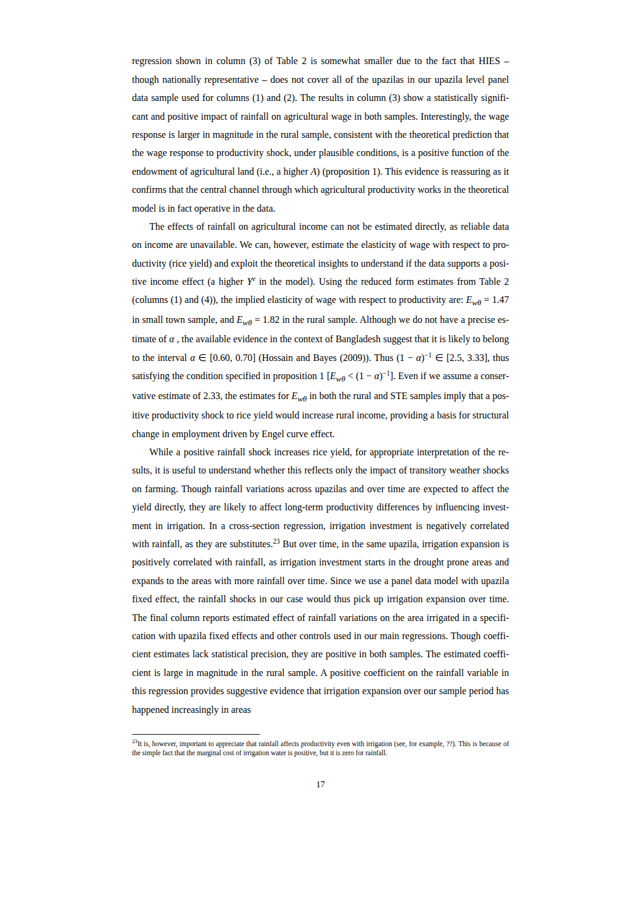regression shown in column (3) of Table 2 is somewhat smaller due to the fact that HIES – though nationally representative – does not cover all of the upazilas in our upazila level panel data sample used for columns (1) and (2). The results in column (3) show a statistically significant and positive impact of rainfall on agricultural wage in both samples. Interestingly, the wage response is larger in magnitude in the rural sample, consistent with the theoretical prediction that the wage response to productivity shock, under plausible conditions, is a positive function of the endowment of agricultural land (i.e., a higher A) (proposition 1). This evidence is reassuring as it confirms that the central channel through which agricultural productivity works in the theoretical model is in fact operative in the data.
The effects of rainfall on agricultural income can not be estimated directly, as reliable data on income are unavailable. We can, however, estimate the elasticity of wage with respect to productivity (rice yield) and exploit the theoretical insights to understand if the data supports a positive income effect (a higher Yv in the model). Using the reduced form estimates from Table 2 (columns (1) and (4)), the implied elasticity of wage with respect to productivity are: Ewθ = 1.47 in small town sample, and Ewθ = 1.82 in the rural sample. Although we do not have a precise estimate of α , the available evidence in the context of Bangladesh suggest that it is likely to belong to the interval α ∈ [0.60, 0.70] (Hossain and Bayes (2009)). Thus (1 − α)−1 ∈ [2.5, 3.33], thus satisfying the condition specified in proposition 1 [Ewθ < (1 − α)−1]. Even if we assume a conservative estimate of 2.33, the estimates for Ewθ in both the rural and STE samples imply that a positive productivity shock to rice yield would increase rural income, providing a basis for structural change in employment driven by Engel curve effect.
While a positive rainfall shock increases rice yield, for appropriate interpretation of the results, it is useful to understand whether this reflects only the impact of transitory weather shocks on farming. Though rainfall variations across upazilas and over time are expected to affect the yield directly, they are likely to affect long-term productivity differences by influencing investment in irrigation. In a cross-section regression, irrigation investment is negatively correlated with rainfall, as they are substitutes.23 But over time, in the same upazila, irrigation expansion is positively correlated with rainfall, as irrigation investment starts in the drought prone areas and expands to the areas with more rainfall over time. Since we use a panel data model with upazila fixed effect, the rainfall shocks in our case would thus pick up irrigation expansion over time. The final column reports estimated effect of rainfall variations on the area irrigated in a specification with upazila fixed effects and other controls used in our main regressions. Though coefficient estimates lack statistical precision, they are positive in both samples. The estimated coefficient is large in magnitude in the rural sample. A positive coefficient on the rainfall variable in this regression provides suggestive evidence that irrigation expansion over our sample period has happened increasingly in areas
23It is, however, important to appreciate that rainfall affects productivity even with irrigation (see, for example, ??). This is because of the simple fact that the marginal cost of irrigation water is positive, but it is zero for rainfall.
17